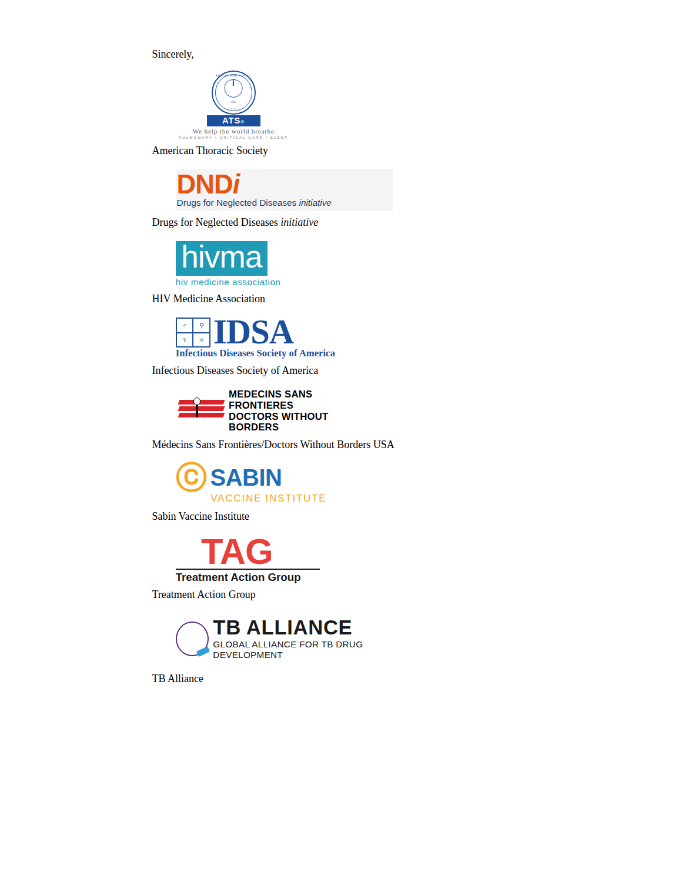Sincerely,
AMERICAN THORACIC SOCIETY
1905
★ ★ ★
ATS®
We help the world breathe
PULMONARY • CRITICAL CARE • SLEEP
American Thoracic Society
DNDi
Drugs for Neglected Diseases initiative
Drugs for Neglected Diseases initiative
hivma
hiv medicine association
HIV Medicine Association
♂
⚲
⚕
⚛
IDSA
Infectious Diseases Society of America
Infectious Diseases Society of America
MEDECINS SANS FRONTIERES
DOCTORS WITHOUT BORDERS
Médecins Sans Frontières/Doctors Without Borders USA
ⓒ
SABIN
VACCINE INSTITUTE
Sabin Vaccine Institute
TAG
Treatment Action Group
Treatment Action Group
TB ALLIANCE
GLOBAL ALLIANCE FOR TB DRUG DEVELOPMENT
TB Alliance